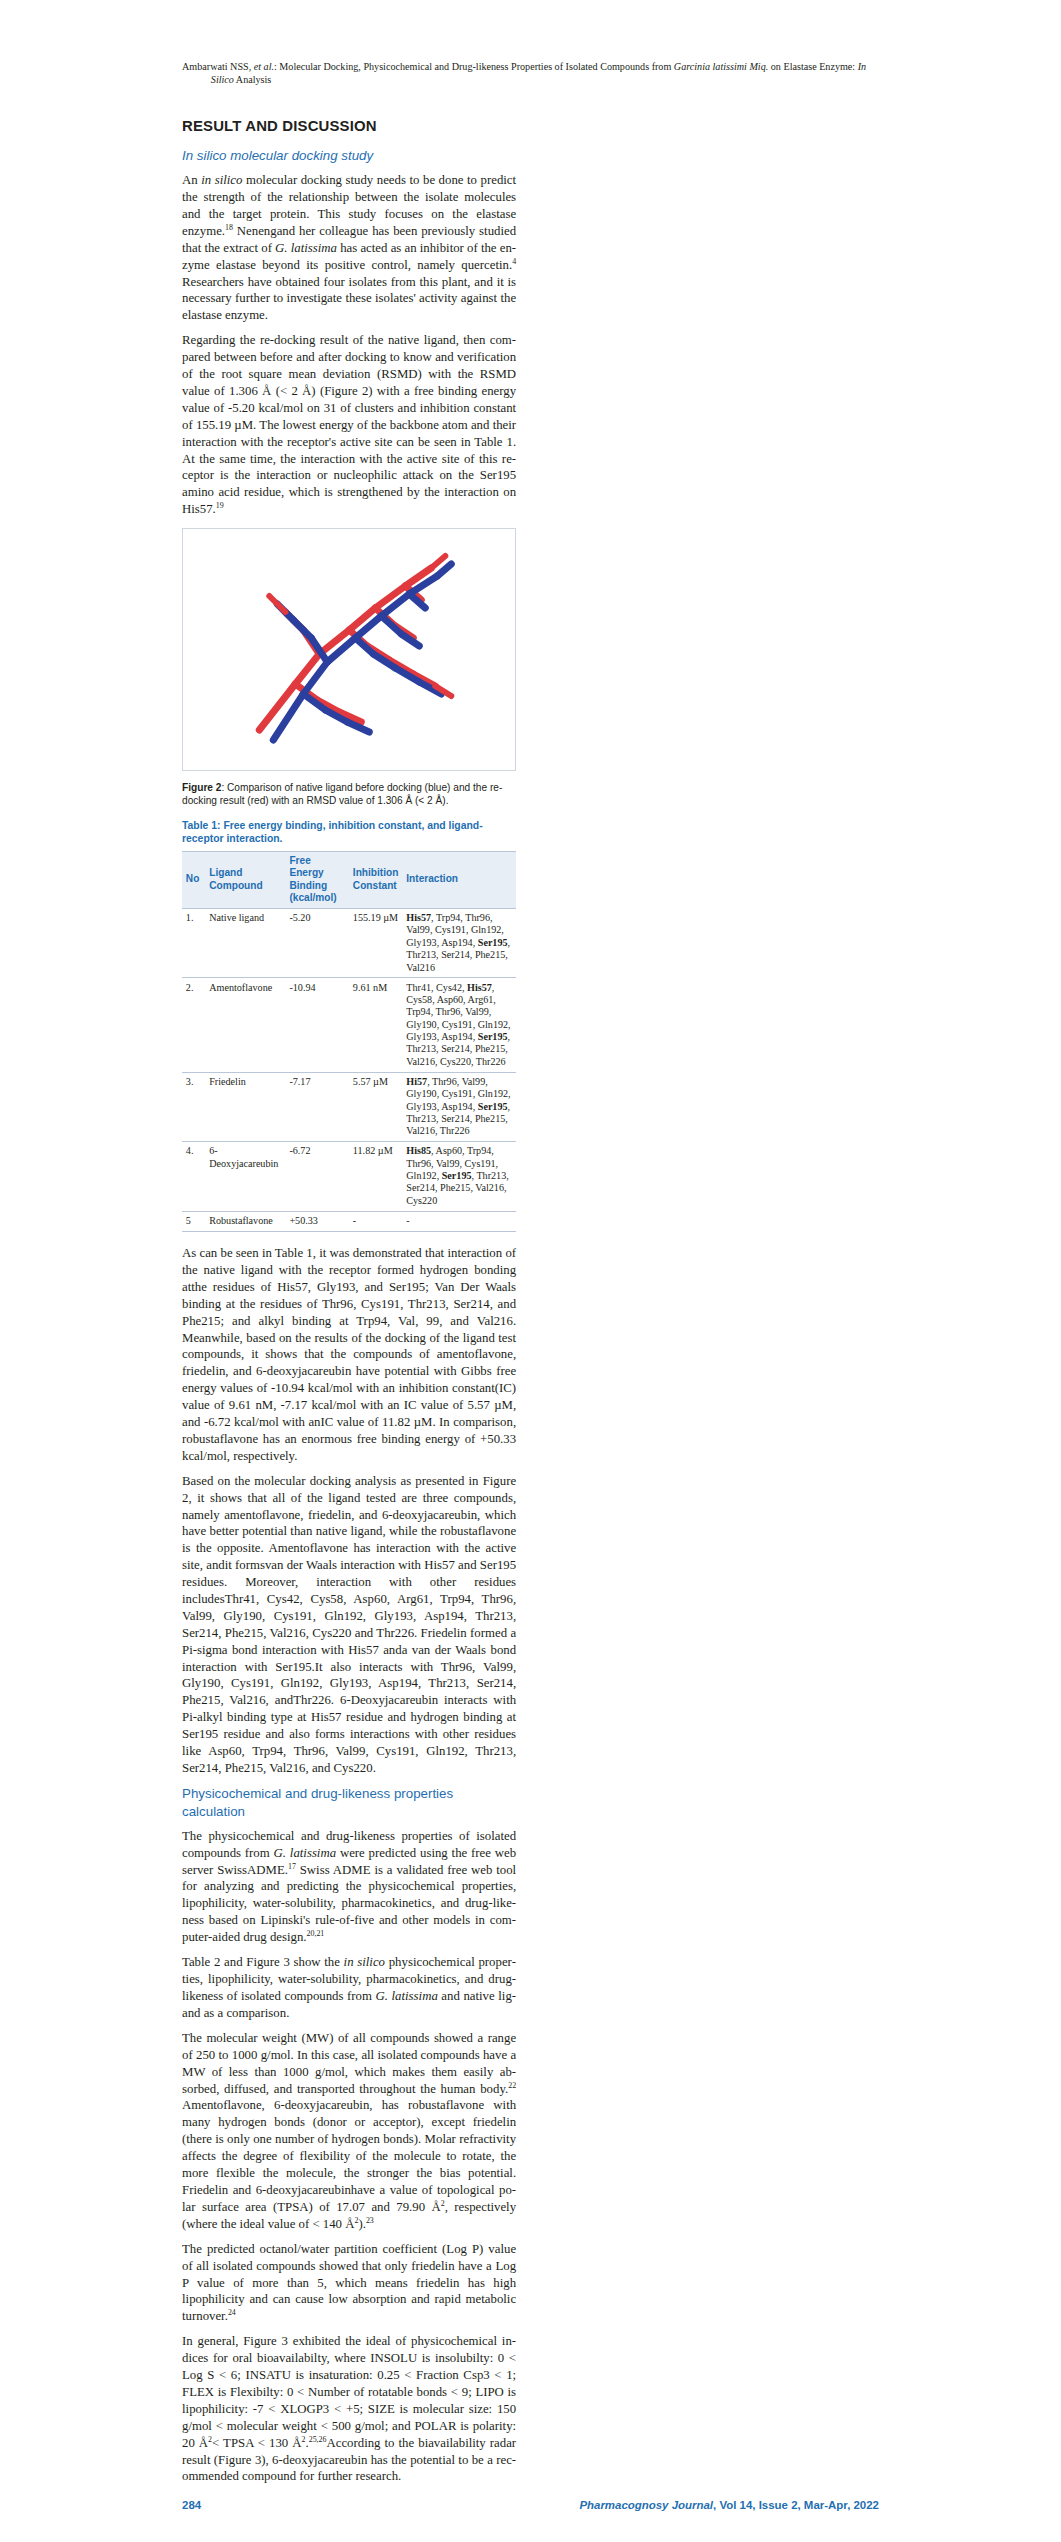Ambarwati NSS, et al.: Molecular Docking, Physicochemical and Drug-likeness Properties of Isolated Compounds from Garcinia latissimi Miq. on Elastase Enzyme: In Silico Analysis
RESULT AND DISCUSSION
In silico molecular docking study
An in silico molecular docking study needs to be done to predict the strength of the relationship between the isolate molecules and the target protein. This study focuses on the elastase enzyme.18 Nenengand her colleague has been previously studied that the extract of G. latissima has acted as an inhibitor of the enzyme elastase beyond its positive control, namely quercetin.4 Researchers have obtained four isolates from this plant, and it is necessary further to investigate these isolates' activity against the elastase enzyme.
Regarding the re-docking result of the native ligand, then compared between before and after docking to know and verification of the root square mean deviation (RSMD) with the RSMD value of 1.306 Å (< 2 Å) (Figure 2) with a free binding energy value of -5.20 kcal/mol on 31 of clusters and inhibition constant of 155.19 µM. The lowest energy of the backbone atom and their interaction with the receptor's active site can be seen in Table 1. At the same time, the interaction with the active site of this receptor is the interaction or nucleophilic attack on the Ser195 amino acid residue, which is strengthened by the interaction on His57.19
Figure 2: Comparison of native ligand before docking (blue) and the re-docking result (red) with an RMSD value of 1.306 Å (< 2 Å).
Table 1: Free energy binding, inhibition constant, and ligand-receptor interaction.
| No | Ligand Compound | Free Energy Binding (kcal/mol) | Inhibition Constant | Interaction |
| --- | --- | --- | --- | --- |
| 1. | Native ligand | -5.20 | 155.19 µM | His57 , Trp94, Thr96, Val99, Cys191, Gln192, Gly193, Asp194, Ser195 , Thr213, Ser214, Phe215, Val216 |
| 2. | Amentoflavone | -10.94 | 9.61 nM | Thr41, Cys42, His57 , Cys58, Asp60, Arg61, Trp94, Thr96, Val99, Gly190, Cys191, Gln192, Gly193, Asp194, Ser195 , Thr213, Ser214, Phe215, Val216, Cys220, Thr226 |
| 3. | Friedelin | -7.17 | 5.57 µM | Hi57 , Thr96, Val99, Gly190, Cys191, Gln192, Gly193, Asp194, Ser195 , Thr213, Ser214, Phe215, Val216, Thr226 |
| 4. | 6-Deoxyjacareubin | -6.72 | 11.82 µM | His85 , Asp60, Trp94, Thr96, Val99, Cys191, Gln192, Ser195 , Thr213, Ser214, Phe215, Val216, Cys220 |
| 5 | Robustaflavone | +50.33 | - | - |
As can be seen in Table 1, it was demonstrated that interaction of the native ligand with the receptor formed hydrogen bonding atthe residues of His57, Gly193, and Ser195; Van Der Waals binding at the residues of Thr96, Cys191, Thr213, Ser214, and Phe215; and alkyl binding at Trp94, Val, 99, and Val216. Meanwhile, based on the results of the docking of the ligand test compounds, it shows that the compounds of amentoflavone, friedelin, and 6-deoxyjacareubin have potential with Gibbs free energy values of -10.94 kcal/mol with an inhibition constant(IC) value of 9.61 nM, -7.17 kcal/mol with an IC value of 5.57 µM, and -6.72 kcal/mol with anIC value of 11.82 µM. In comparison, robustaflavone has an enormous free binding energy of +50.33 kcal/mol, respectively.
Based on the molecular docking analysis as presented in Figure 2, it shows that all of the ligand tested are three compounds, namely amentoflavone, friedelin, and 6-deoxyjacareubin, which have better potential than native ligand, while the robustaflavone is the opposite. Amentoflavone has interaction with the active site, andit formsvan der Waals interaction with His57 and Ser195 residues. Moreover, interaction with other residues includesThr41, Cys42, Cys58, Asp60, Arg61, Trp94, Thr96, Val99, Gly190, Cys191, Gln192, Gly193, Asp194, Thr213, Ser214, Phe215, Val216, Cys220 and Thr226. Friedelin formed a Pi-sigma bond interaction with His57 anda van der Waals bond interaction with Ser195.It also interacts with Thr96, Val99, Gly190, Cys191, Gln192, Gly193, Asp194, Thr213, Ser214, Phe215, Val216, andThr226. 6-Deoxyjacareubin interacts with Pi-alkyl binding type at His57 residue and hydrogen binding at Ser195 residue and also forms interactions with other residues like Asp60, Trp94, Thr96, Val99, Cys191, Gln192, Thr213, Ser214, Phe215, Val216, and Cys220.
Physicochemical and drug-likeness properties calculation
The physicochemical and drug-likeness properties of isolated compounds from G. latissima were predicted using the free web server SwissADME.17 Swiss ADME is a validated free web tool for analyzing and predicting the physicochemical properties, lipophilicity, water-solubility, pharmacokinetics, and drug-likeness based on Lipinski's rule-of-five and other models in computer-aided drug design.20,21
Table 2 and Figure 3 show the in silico physicochemical properties, lipophilicity, water-solubility, pharmacokinetics, and drug-likeness of isolated compounds from G. latissima and native ligand as a comparison.
The molecular weight (MW) of all compounds showed a range of 250 to 1000 g/mol. In this case, all isolated compounds have a MW of less than 1000 g/mol, which makes them easily absorbed, diffused, and transported throughout the human body.22 Amentoflavone, 6-deoxyjacareubin, has robustaflavone with many hydrogen bonds (donor or acceptor), except friedelin (there is only one number of hydrogen bonds). Molar refractivity affects the degree of flexibility of the molecule to rotate, the more flexible the molecule, the stronger the bias potential. Friedelin and 6-deoxyjacareubinhave a value of topological polar surface area (TPSA) of 17.07 and 79.90 Å2, respectively (where the ideal value of < 140 Å2).23
The predicted octanol/water partition coefficient (Log P) value of all isolated compounds showed that only friedelin have a Log P value of more than 5, which means friedelin has high lipophilicity and can cause low absorption and rapid metabolic turnover.24
In general, Figure 3 exhibited the ideal of physicochemical indices for oral bioavailabilty, where INSOLU is insolubilty: 0 < Log S < 6; INSATU is insaturation: 0.25 < Fraction Csp3 < 1; FLEX is Flexibilty: 0 < Number of rotatable bonds < 9; LIPO is lipophilicity: -7 < XLOGP3 < +5; SIZE is molecular size: 150 g/mol < molecular weight < 500 g/mol; and POLAR is polarity: 20 Å2< TPSA < 130 Å2.25,26According to the biavailability radar result (Figure 3), 6-deoxyjacareubin has the potential to be a recommended compound for further research.
284
Pharmacognosy Journal, Vol 14, Issue 2, Mar-Apr, 2022